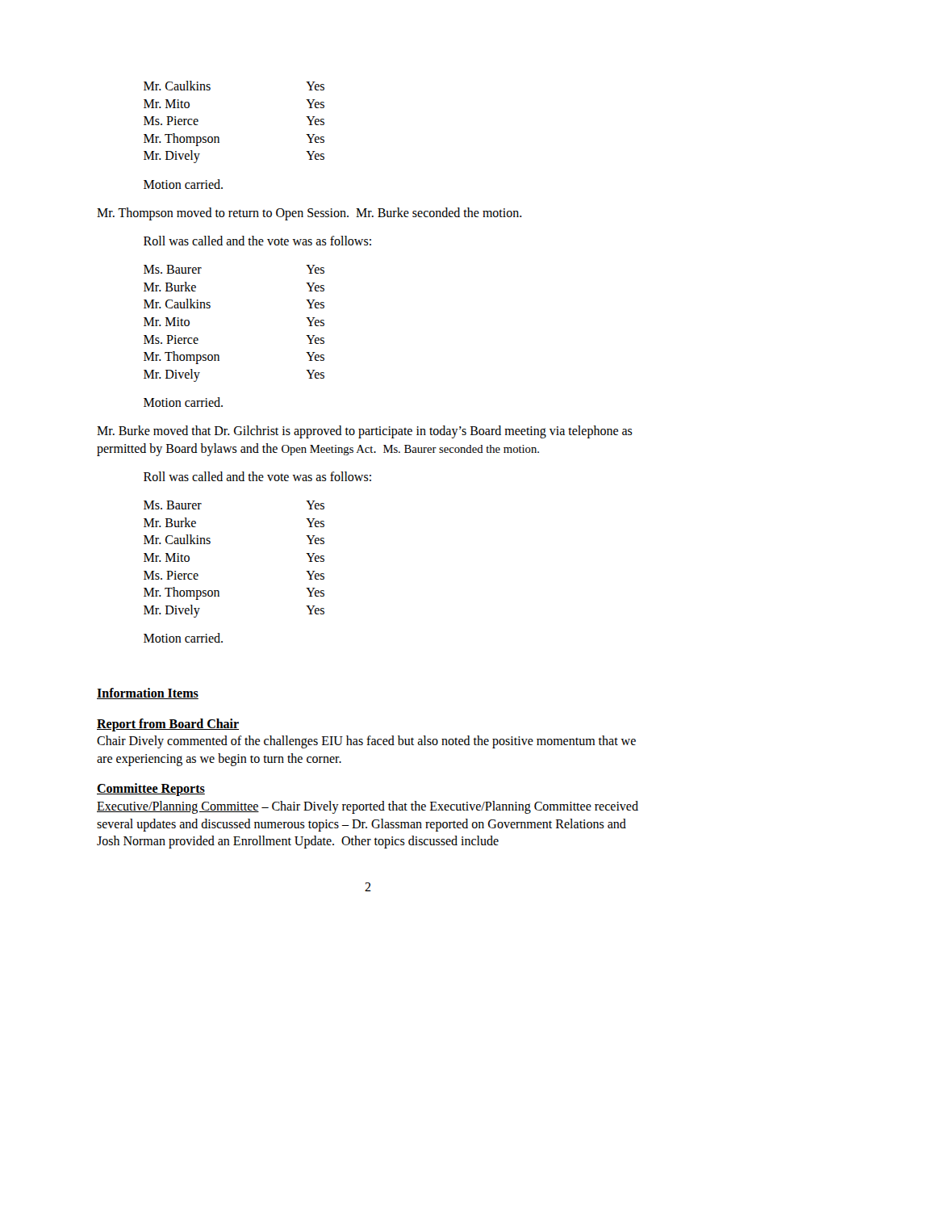| Mr. Caulkins | Yes |
| Mr. Mito | Yes |
| Ms. Pierce | Yes |
| Mr. Thompson | Yes |
| Mr. Dively | Yes |
Motion carried.
Mr. Thompson moved to return to Open Session. Mr. Burke seconded the motion.
Roll was called and the vote was as follows:
| Ms. Baurer | Yes |
| Mr. Burke | Yes |
| Mr. Caulkins | Yes |
| Mr. Mito | Yes |
| Ms. Pierce | Yes |
| Mr. Thompson | Yes |
| Mr. Dively | Yes |
Motion carried.
Mr. Burke moved that Dr. Gilchrist is approved to participate in today’s Board meeting via telephone as permitted by Board bylaws and the Open Meetings Act. Ms. Baurer seconded the motion.
Roll was called and the vote was as follows:
| Ms. Baurer | Yes |
| Mr. Burke | Yes |
| Mr. Caulkins | Yes |
| Mr. Mito | Yes |
| Ms. Pierce | Yes |
| Mr. Thompson | Yes |
| Mr. Dively | Yes |
Motion carried.
Information Items
Report from Board Chair
Chair Dively commented of the challenges EIU has faced but also noted the positive momentum that we are experiencing as we begin to turn the corner.
Committee Reports
Executive/Planning Committee – Chair Dively reported that the Executive/Planning Committee received several updates and discussed numerous topics – Dr. Glassman reported on Government Relations and Josh Norman provided an Enrollment Update. Other topics discussed include
2